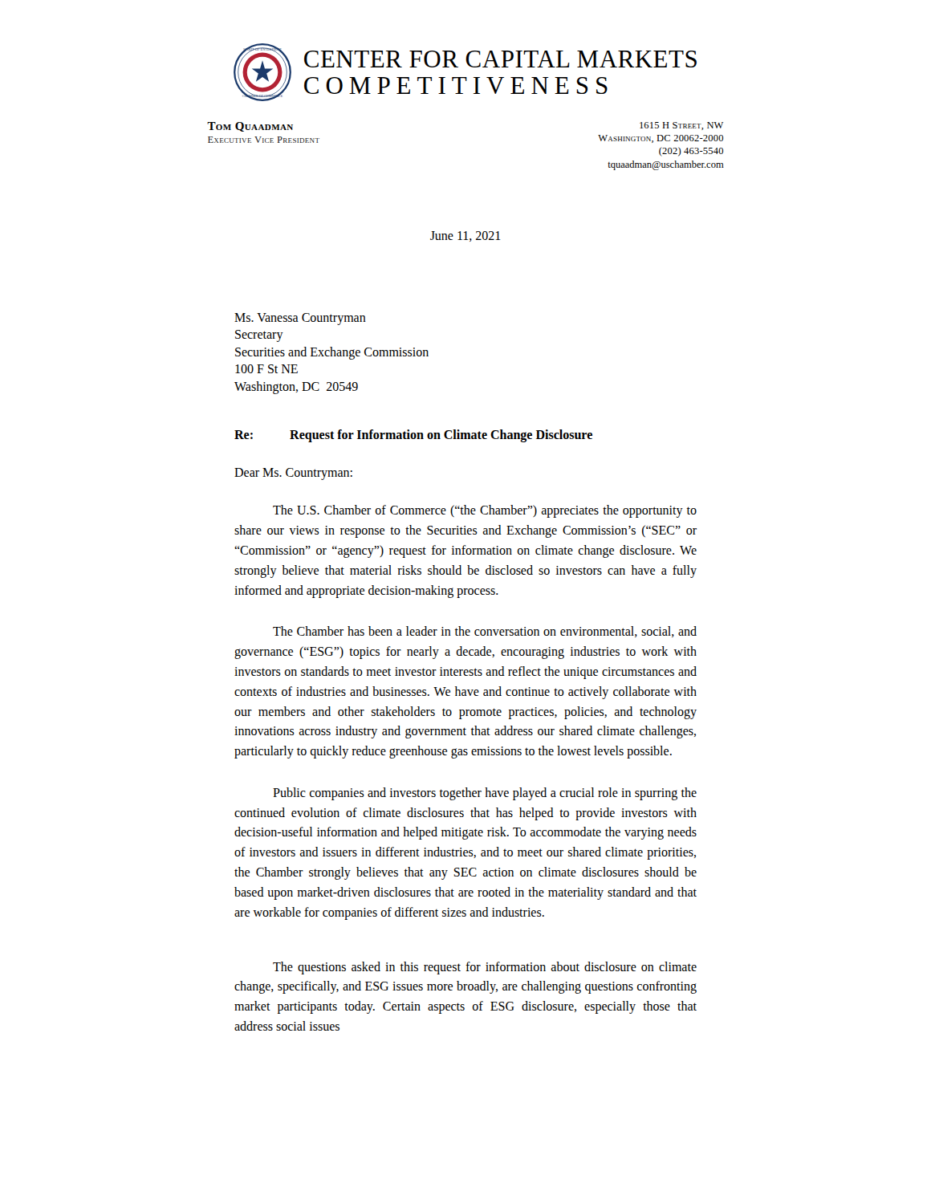SPIRIT OF ENTERPRISE CHAMBER OF COMMERCE
CENTER FOR CAPITAL MARKETS
COMPETITIVENESS
Tom Quaadman
Executive Vice President
1615 H Street, NW
Washington, DC 20062-2000
(202) 463-5540
tquaadman@uschamber.com
June 11, 2021
Ms. Vanessa Countryman
Secretary
Securities and Exchange Commission
100 F St NE
Washington, DC 20549
Re: Request for Information on Climate Change Disclosure
Dear Ms. Countryman:
The U.S. Chamber of Commerce (“the Chamber”) appreciates the opportunity to share our views in response to the Securities and Exchange Commission’s (“SEC” or “Commission” or “agency”) request for information on climate change disclosure. We strongly believe that material risks should be disclosed so investors can have a fully informed and appropriate decision-making process.
The Chamber has been a leader in the conversation on environmental, social, and governance (“ESG”) topics for nearly a decade, encouraging industries to work with investors on standards to meet investor interests and reflect the unique circumstances and contexts of industries and businesses. We have and continue to actively collaborate with our members and other stakeholders to promote practices, policies, and technology innovations across industry and government that address our shared climate challenges, particularly to quickly reduce greenhouse gas emissions to the lowest levels possible.
Public companies and investors together have played a crucial role in spurring the continued evolution of climate disclosures that has helped to provide investors with decision-useful information and helped mitigate risk. To accommodate the varying needs of investors and issuers in different industries, and to meet our shared climate priorities, the Chamber strongly believes that any SEC action on climate disclosures should be based upon market-driven disclosures that are rooted in the materiality standard and that are workable for companies of different sizes and industries.
The questions asked in this request for information about disclosure on climate change, specifically, and ESG issues more broadly, are challenging questions confronting market participants today. Certain aspects of ESG disclosure, especially those that address social issues